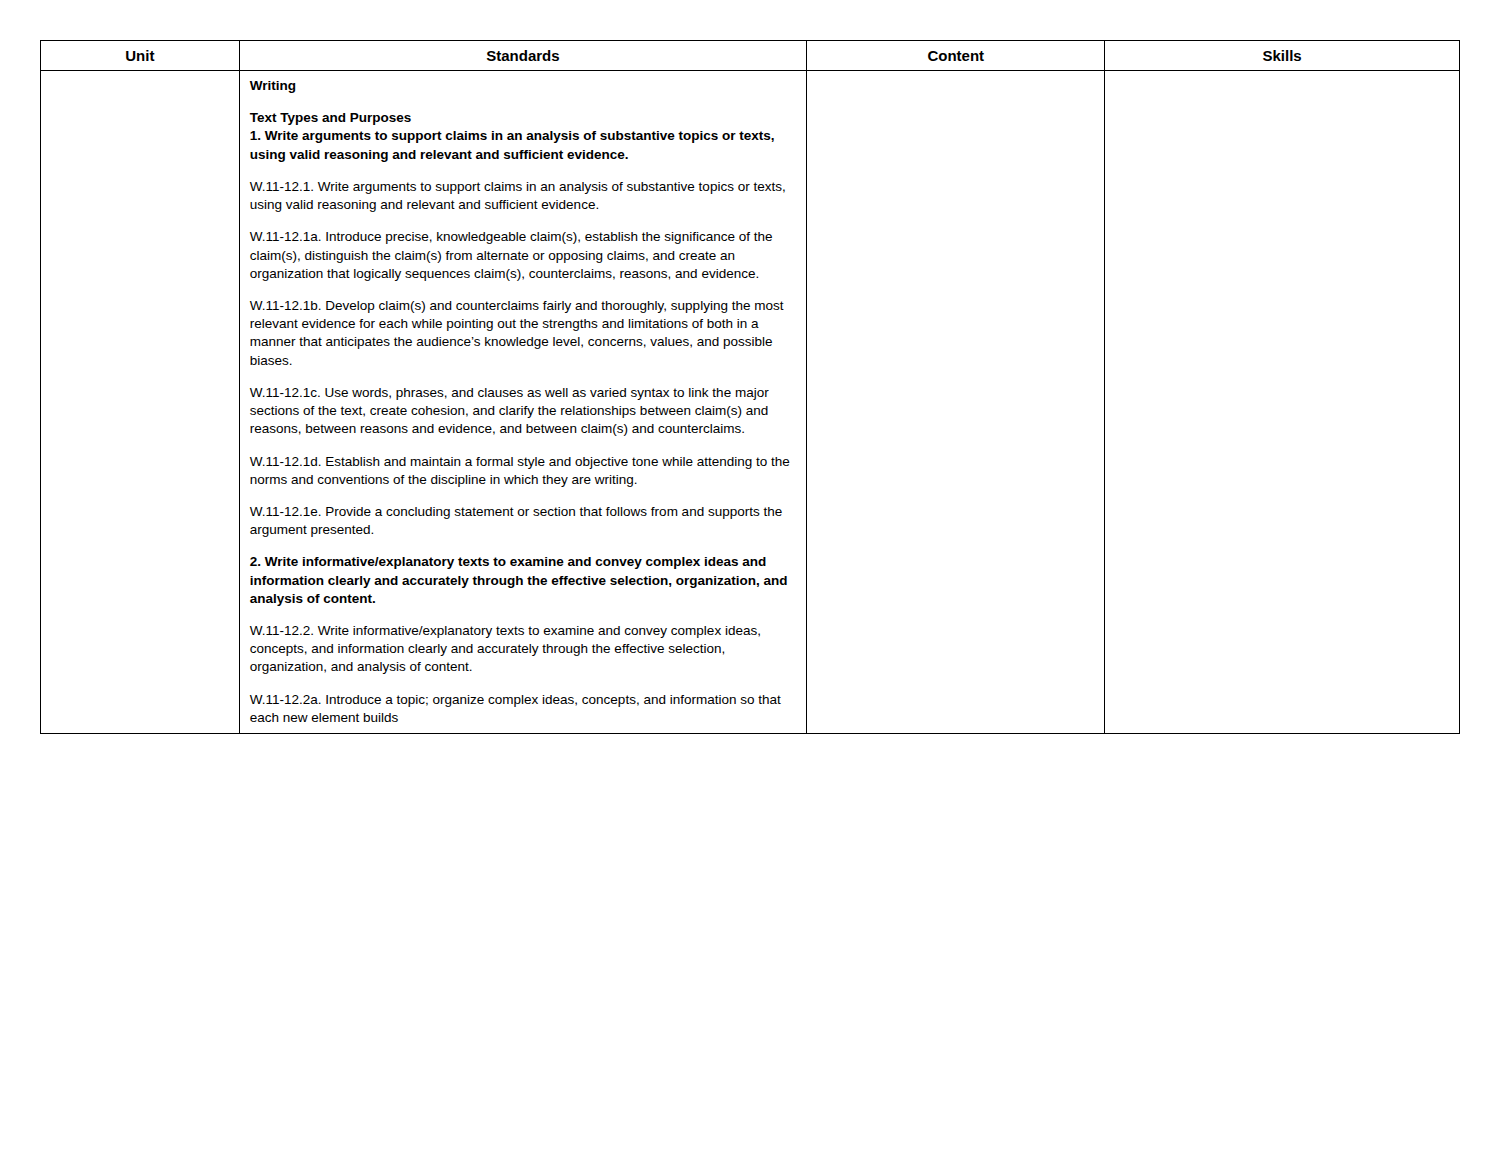| Unit | Standards | Content | Skills |
| --- | --- | --- | --- |
| | Writing Text Types and Purposes 1. Write arguments to support claims in an analysis of substantive topics or texts, using valid reasoning and relevant and sufficient evidence. W.11-12.1. Write arguments to support claims in an analysis of substantive topics or texts, using valid reasoning and relevant and sufficient evidence. W.11-12.1a. Introduce precise, knowledgeable claim(s), establish the significance of the claim(s), distinguish the claim(s) from alternate or opposing claims, and create an organization that logically sequences claim(s), counterclaims, reasons, and evidence. W.11-12.1b. Develop claim(s) and counterclaims fairly and thoroughly, supplying the most relevant evidence for each while pointing out the strengths and limitations of both in a manner that anticipates the audience’s knowledge level, concerns, values, and possible biases. W.11-12.1c. Use words, phrases, and clauses as well as varied syntax to link the major sections of the text, create cohesion, and clarify the relationships between claim(s) and reasons, between reasons and evidence, and between claim(s) and counterclaims. W.11-12.1d. Establish and maintain a formal style and objective tone while attending to the norms and conventions of the discipline in which they are writing. W.11-12.1e. Provide a concluding statement or section that follows from and supports the argument presented. 2. Write informative/explanatory texts to examine and convey complex ideas and information clearly and accurately through the effective selection, organization, and analysis of content. W.11-12.2. Write informative/explanatory texts to examine and convey complex ideas, concepts, and information clearly and accurately through the effective selection, organization, and analysis of content. W.11-12.2a. Introduce a topic; organize complex ideas, concepts, and information so that each new element builds | | |